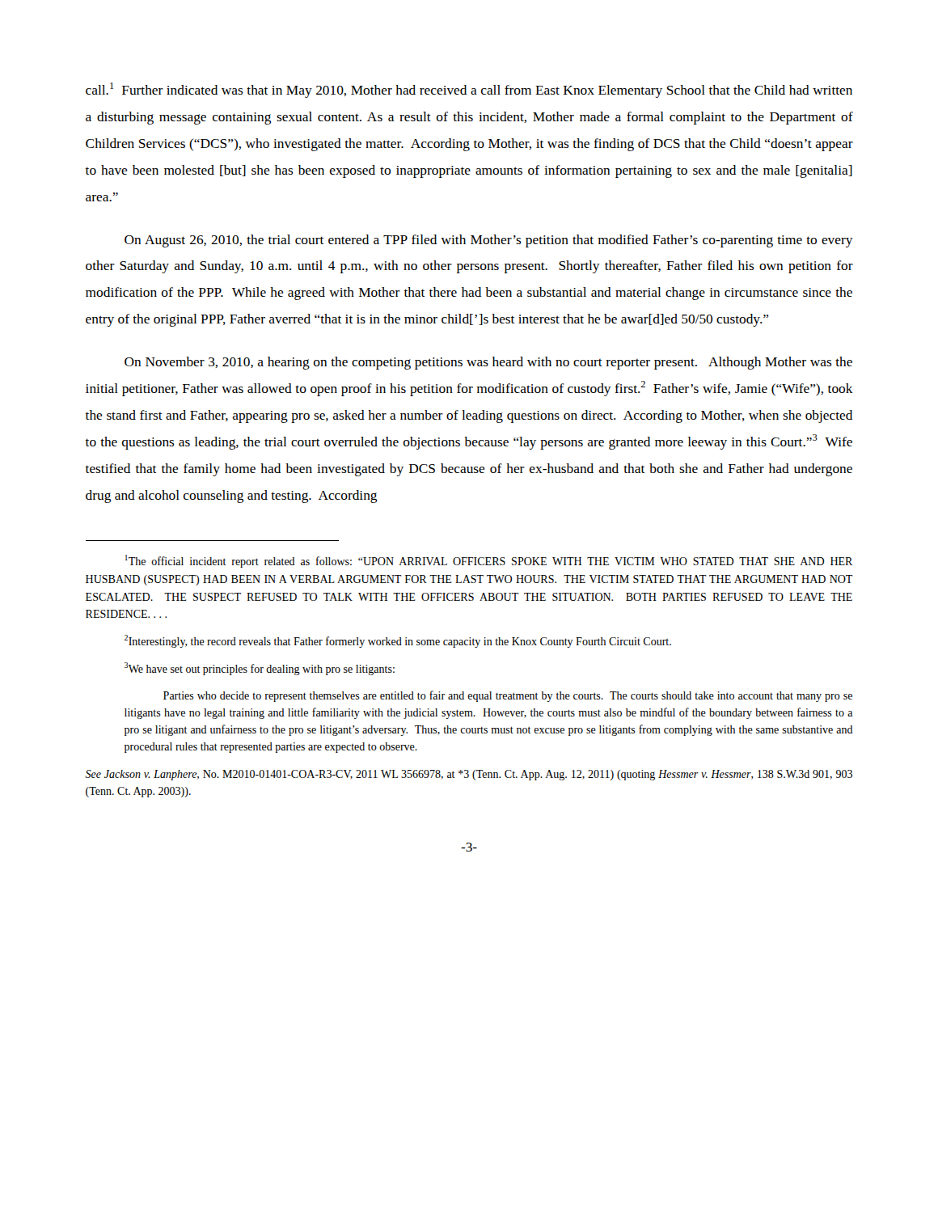call.1 Further indicated was that in May 2010, Mother had received a call from East Knox Elementary School that the Child had written a disturbing message containing sexual content. As a result of this incident, Mother made a formal complaint to the Department of Children Services (“DCS”), who investigated the matter. According to Mother, it was the finding of DCS that the Child “doesn’t appear to have been molested [but] she has been exposed to inappropriate amounts of information pertaining to sex and the male [genitalia] area.”
On August 26, 2010, the trial court entered a TPP filed with Mother’s petition that modified Father’s co-parenting time to every other Saturday and Sunday, 10 a.m. until 4 p.m., with no other persons present. Shortly thereafter, Father filed his own petition for modification of the PPP. While he agreed with Mother that there had been a substantial and material change in circumstance since the entry of the original PPP, Father averred “that it is in the minor child[’]s best interest that he be awar[d]ed 50/50 custody.”
On November 3, 2010, a hearing on the competing petitions was heard with no court reporter present. Although Mother was the initial petitioner, Father was allowed to open proof in his petition for modification of custody first.2 Father’s wife, Jamie (“Wife”), took the stand first and Father, appearing pro se, asked her a number of leading questions on direct. According to Mother, when she objected to the questions as leading, the trial court overruled the objections because “lay persons are granted more leeway in this Court.”3 Wife testified that the family home had been investigated by DCS because of her ex-husband and that both she and Father had undergone drug and alcohol counseling and testing. According
1The official incident report related as follows: “UPON ARRIVAL OFFICERS SPOKE WITH THE VICTIM WHO STATED THAT SHE AND HER HUSBAND (SUSPECT) HAD BEEN IN A VERBAL ARGUMENT FOR THE LAST TWO HOURS. THE VICTIM STATED THAT THE ARGUMENT HAD NOT ESCALATED. THE SUSPECT REFUSED TO TALK WITH THE OFFICERS ABOUT THE SITUATION. BOTH PARTIES REFUSED TO LEAVE THE RESIDENCE. . . .
2Interestingly, the record reveals that Father formerly worked in some capacity in the Knox County Fourth Circuit Court.
3We have set out principles for dealing with pro se litigants:
Parties who decide to represent themselves are entitled to fair and equal treatment by the courts. The courts should take into account that many pro se litigants have no legal training and little familiarity with the judicial system. However, the courts must also be mindful of the boundary between fairness to a pro se litigant and unfairness to the pro se litigant’s adversary. Thus, the courts must not excuse pro se litigants from complying with the same substantive and procedural rules that represented parties are expected to observe.
See Jackson v. Lanphere, No. M2010-01401-COA-R3-CV, 2011 WL 3566978, at *3 (Tenn. Ct. App. Aug. 12, 2011) (quoting Hessmer v. Hessmer, 138 S.W.3d 901, 903 (Tenn. Ct. App. 2003)).
-3-